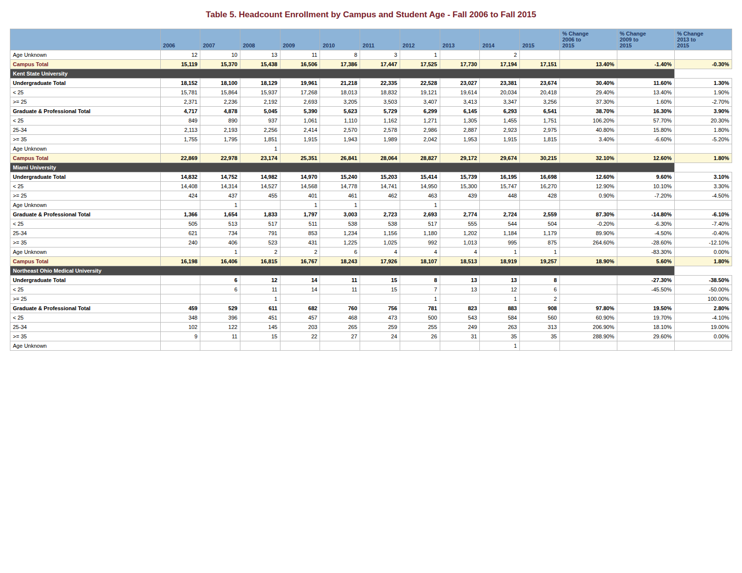Table 5. Headcount Enrollment by Campus and Student Age - Fall 2006 to Fall 2015
| | 2006 | 2007 | 2008 | 2009 | 2010 | 2011 | 2012 | 2013 | 2014 | 2015 | % Change 2006 to 2015 | % Change 2009 to 2015 | % Change 2013 to 2015 |
| --- | --- | --- | --- | --- | --- | --- | --- | --- | --- | --- | --- | --- | --- |
| Age Unknown | 12 | 10 | 13 | 11 | 8 | 3 | 1 | | 2 | | | | |
| Campus Total | 15,119 | 15,370 | 15,438 | 16,506 | 17,386 | 17,447 | 17,525 | 17,730 | 17,194 | 17,151 | 13.40% | -1.40% | -0.30% |
| Kent State University |
| Undergraduate Total | 18,152 | 18,100 | 18,129 | 19,961 | 21,218 | 22,335 | 22,528 | 23,027 | 23,381 | 23,674 | 30.40% | 11.60% | 1.30% |
| < 25 | 15,781 | 15,864 | 15,937 | 17,268 | 18,013 | 18,832 | 19,121 | 19,614 | 20,034 | 20,418 | 29.40% | 13.40% | 1.90% |
| >= 25 | 2,371 | 2,236 | 2,192 | 2,693 | 3,205 | 3,503 | 3,407 | 3,413 | 3,347 | 3,256 | 37.30% | 1.60% | -2.70% |
| Graduate & Professional Total | 4,717 | 4,878 | 5,045 | 5,390 | 5,623 | 5,729 | 6,299 | 6,145 | 6,293 | 6,541 | 38.70% | 16.30% | 3.90% |
| < 25 | 849 | 890 | 937 | 1,061 | 1,110 | 1,162 | 1,271 | 1,305 | 1,455 | 1,751 | 106.20% | 57.70% | 20.30% |
| 25-34 | 2,113 | 2,193 | 2,256 | 2,414 | 2,570 | 2,578 | 2,986 | 2,887 | 2,923 | 2,975 | 40.80% | 15.80% | 1.80% |
| >= 35 | 1,755 | 1,795 | 1,851 | 1,915 | 1,943 | 1,989 | 2,042 | 1,953 | 1,915 | 1,815 | 3.40% | -6.60% | -5.20% |
| Age Unknown | | | 1 | | | | | | | | | | |
| Campus Total | 22,869 | 22,978 | 23,174 | 25,351 | 26,841 | 28,064 | 28,827 | 29,172 | 29,674 | 30,215 | 32.10% | 12.60% | 1.80% |
| Miami University |
| Undergraduate Total | 14,832 | 14,752 | 14,982 | 14,970 | 15,240 | 15,203 | 15,414 | 15,739 | 16,195 | 16,698 | 12.60% | 9.60% | 3.10% |
| < 25 | 14,408 | 14,314 | 14,527 | 14,568 | 14,778 | 14,741 | 14,950 | 15,300 | 15,747 | 16,270 | 12.90% | 10.10% | 3.30% |
| >= 25 | 424 | 437 | 455 | 401 | 461 | 462 | 463 | 439 | 448 | 428 | 0.90% | -7.20% | -4.50% |
| Age Unknown | | 1 | | 1 | 1 | | 1 | | | | | | |
| Graduate & Professional Total | 1,366 | 1,654 | 1,833 | 1,797 | 3,003 | 2,723 | 2,693 | 2,774 | 2,724 | 2,559 | 87.30% | -14.80% | -6.10% |
| < 25 | 505 | 513 | 517 | 511 | 538 | 538 | 517 | 555 | 544 | 504 | -0.20% | -6.30% | -7.40% |
| 25-34 | 621 | 734 | 791 | 853 | 1,234 | 1,156 | 1,180 | 1,202 | 1,184 | 1,179 | 89.90% | -4.50% | -0.40% |
| >= 35 | 240 | 406 | 523 | 431 | 1,225 | 1,025 | 992 | 1,013 | 995 | 875 | 264.60% | -28.60% | -12.10% |
| Age Unknown | | 1 | 2 | 2 | 6 | 4 | 4 | 4 | 1 | 1 | | -83.30% | 0.00% |
| Campus Total | 16,198 | 16,406 | 16,815 | 16,767 | 18,243 | 17,926 | 18,107 | 18,513 | 18,919 | 19,257 | 18.90% | 5.60% | 1.80% |
| Northeast Ohio Medical University |
| Undergraduate Total | | 6 | 12 | 14 | 11 | 15 | 8 | 13 | 13 | 8 | | -27.30% | -38.50% |
| < 25 | | 6 | 11 | 14 | 11 | 15 | 7 | 13 | 12 | 6 | | -45.50% | -50.00% |
| >= 25 | | | 1 | | | | 1 | | 1 | 2 | | | 100.00% |
| Graduate & Professional Total | 459 | 529 | 611 | 682 | 760 | 756 | 781 | 823 | 883 | 908 | 97.80% | 19.50% | 2.80% |
| < 25 | 348 | 396 | 451 | 457 | 468 | 473 | 500 | 543 | 584 | 560 | 60.90% | 19.70% | -4.10% |
| 25-34 | 102 | 122 | 145 | 203 | 265 | 259 | 255 | 249 | 263 | 313 | 206.90% | 18.10% | 19.00% |
| >= 35 | 9 | 11 | 15 | 22 | 27 | 24 | 26 | 31 | 35 | 35 | 288.90% | 29.60% | 0.00% |
| Age Unknown | | | | | | | | | 1 | | | | |